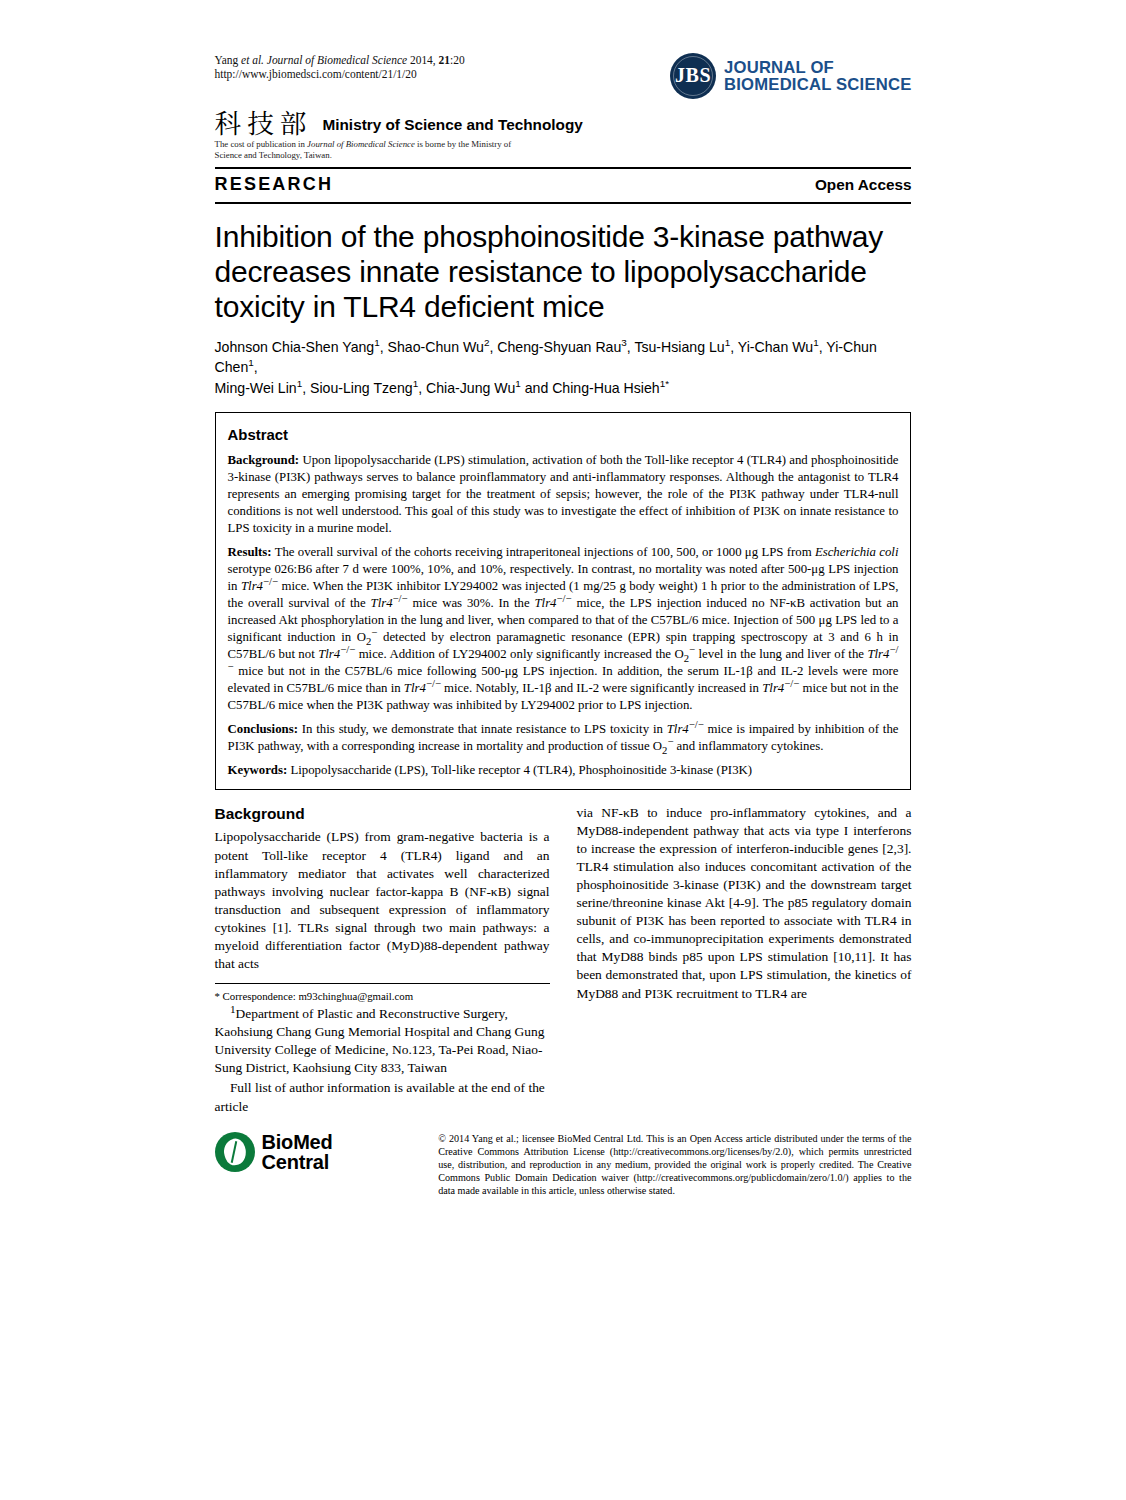Yang et al. Journal of Biomedical Science 2014, 21:20
http://www.jbiomedsci.com/content/21/1/20
JBS
JOURNAL OF
BIOMEDICAL SCIENCE
科技部 Ministry of Science and Technology
The cost of publication in Journal of Biomedical Science is borne by the Ministry of Science and Technology, Taiwan.
RESEARCH
Open Access
Inhibition of the phosphoinositide 3-kinase pathway decreases innate resistance to lipopolysaccharide toxicity in TLR4 deficient mice
Johnson Chia-Shen Yang1, Shao-Chun Wu2, Cheng-Shyuan Rau3, Tsu-Hsiang Lu1, Yi-Chan Wu1, Yi-Chun Chen1,
Ming-Wei Lin1, Siou-Ling Tzeng1, Chia-Jung Wu1 and Ching-Hua Hsieh1*
Abstract
Background: Upon lipopolysaccharide (LPS) stimulation, activation of both the Toll-like receptor 4 (TLR4) and phosphoinositide 3-kinase (PI3K) pathways serves to balance proinflammatory and anti-inflammatory responses. Although the antagonist to TLR4 represents an emerging promising target for the treatment of sepsis; however, the role of the PI3K pathway under TLR4-null conditions is not well understood. This goal of this study was to investigate the effect of inhibition of PI3K on innate resistance to LPS toxicity in a murine model.
Results: The overall survival of the cohorts receiving intraperitoneal injections of 100, 500, or 1000 μg LPS from Escherichia coli serotype 026:B6 after 7 d were 100%, 10%, and 10%, respectively. In contrast, no mortality was noted after 500-μg LPS injection in Tlr4−/− mice. When the PI3K inhibitor LY294002 was injected (1 mg/25 g body weight) 1 h prior to the administration of LPS, the overall survival of the Tlr4−/− mice was 30%. In the Tlr4−/− mice, the LPS injection induced no NF-κB activation but an increased Akt phosphorylation in the lung and liver, when compared to that of the C57BL/6 mice. Injection of 500 μg LPS led to a significant induction in O2− detected by electron paramagnetic resonance (EPR) spin trapping spectroscopy at 3 and 6 h in C57BL/6 but not Tlr4−/− mice. Addition of LY294002 only significantly increased the O2− level in the lung and liver of the Tlr4−/− mice but not in the C57BL/6 mice following 500-μg LPS injection. In addition, the serum IL-1β and IL-2 levels were more elevated in C57BL/6 mice than in Tlr4−/− mice. Notably, IL-1β and IL-2 were significantly increased in Tlr4−/− mice but not in the C57BL/6 mice when the PI3K pathway was inhibited by LY294002 prior to LPS injection.
Conclusions: In this study, we demonstrate that innate resistance to LPS toxicity in Tlr4−/− mice is impaired by inhibition of the PI3K pathway, with a corresponding increase in mortality and production of tissue O2− and inflammatory cytokines.
Keywords: Lipopolysaccharide (LPS), Toll-like receptor 4 (TLR4), Phosphoinositide 3-kinase (PI3K)
Background
Lipopolysaccharide (LPS) from gram-negative bacteria is a potent Toll-like receptor 4 (TLR4) ligand and an inflammatory mediator that activates well characterized pathways involving nuclear factor-kappa B (NF-κB) signal transduction and subsequent expression of inflammatory cytokines [1]. TLRs signal through two main pathways: a myeloid differentiation factor (MyD)88-dependent pathway that acts
* Correspondence: m93chinghua@gmail.com
1Department of Plastic and Reconstructive Surgery, Kaohsiung Chang Gung Memorial Hospital and Chang Gung University College of Medicine, No.123, Ta-Pei Road, Niao-Sung District, Kaohsiung City 833, Taiwan
Full list of author information is available at the end of the article
via NF-κB to induce pro-inflammatory cytokines, and a MyD88-independent pathway that acts via type I interferons to increase the expression of interferon-inducible genes [2,3]. TLR4 stimulation also induces concomitant activation of the phosphoinositide 3-kinase (PI3K) and the downstream target serine/threonine kinase Akt [4-9]. The p85 regulatory domain subunit of PI3K has been reported to associate with TLR4 in cells, and co-immunoprecipitation experiments demonstrated that MyD88 binds p85 upon LPS stimulation [10,11]. It has been demonstrated that, upon LPS stimulation, the kinetics of MyD88 and PI3K recruitment to TLR4 are
BioMed
Central
© 2014 Yang et al.; licensee BioMed Central Ltd. This is an Open Access article distributed under the terms of the Creative Commons Attribution License (http://creativecommons.org/licenses/by/2.0), which permits unrestricted use, distribution, and reproduction in any medium, provided the original work is properly credited. The Creative Commons Public Domain Dedication waiver (http://creativecommons.org/publicdomain/zero/1.0/) applies to the data made available in this article, unless otherwise stated.